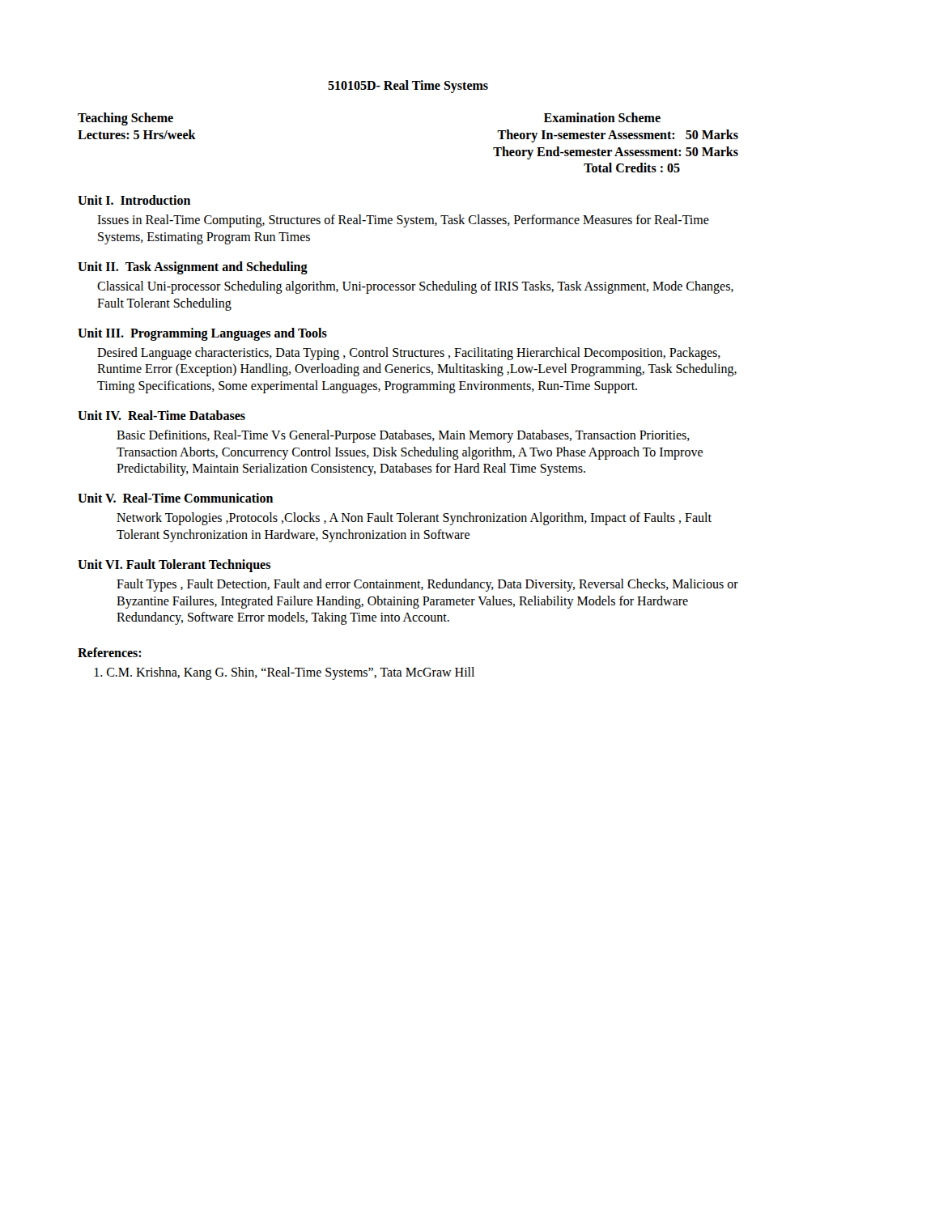510105D- Real Time Systems
Teaching Scheme
Examination Scheme
Lectures: 5 Hrs/week
Theory In-semester Assessment: 50 Marks
Theory End-semester Assessment: 50 Marks
Total Credits : 05
Unit I. Introduction
Issues in Real-Time Computing, Structures of Real-Time System, Task Classes, Performance Measures for Real-Time Systems, Estimating Program Run Times
Unit II. Task Assignment and Scheduling
Classical Uni-processor Scheduling algorithm, Uni-processor Scheduling of IRIS Tasks, Task Assignment, Mode Changes, Fault Tolerant Scheduling
Unit III. Programming Languages and Tools
Desired Language characteristics, Data Typing , Control Structures , Facilitating Hierarchical Decomposition, Packages, Runtime Error (Exception) Handling, Overloading and Generics, Multitasking ,Low-Level Programming, Task Scheduling, Timing Specifications, Some experimental Languages, Programming Environments, Run-Time Support.
Unit IV. Real-Time Databases
Basic Definitions, Real-Time Vs General-Purpose Databases, Main Memory Databases, Transaction Priorities, Transaction Aborts, Concurrency Control Issues, Disk Scheduling algorithm, A Two Phase Approach To Improve Predictability, Maintain Serialization Consistency, Databases for Hard Real Time Systems.
Unit V. Real-Time Communication
Network Topologies ,Protocols ,Clocks , A Non Fault Tolerant Synchronization Algorithm, Impact of Faults , Fault Tolerant Synchronization in Hardware, Synchronization in Software
Unit VI. Fault Tolerant Techniques
Fault Types , Fault Detection, Fault and error Containment, Redundancy, Data Diversity, Reversal Checks, Malicious or Byzantine Failures, Integrated Failure Handing, Obtaining Parameter Values, Reliability Models for Hardware Redundancy, Software Error models, Taking Time into Account.
References:
C.M. Krishna, Kang G. Shin, “Real-Time Systems”, Tata McGraw Hill